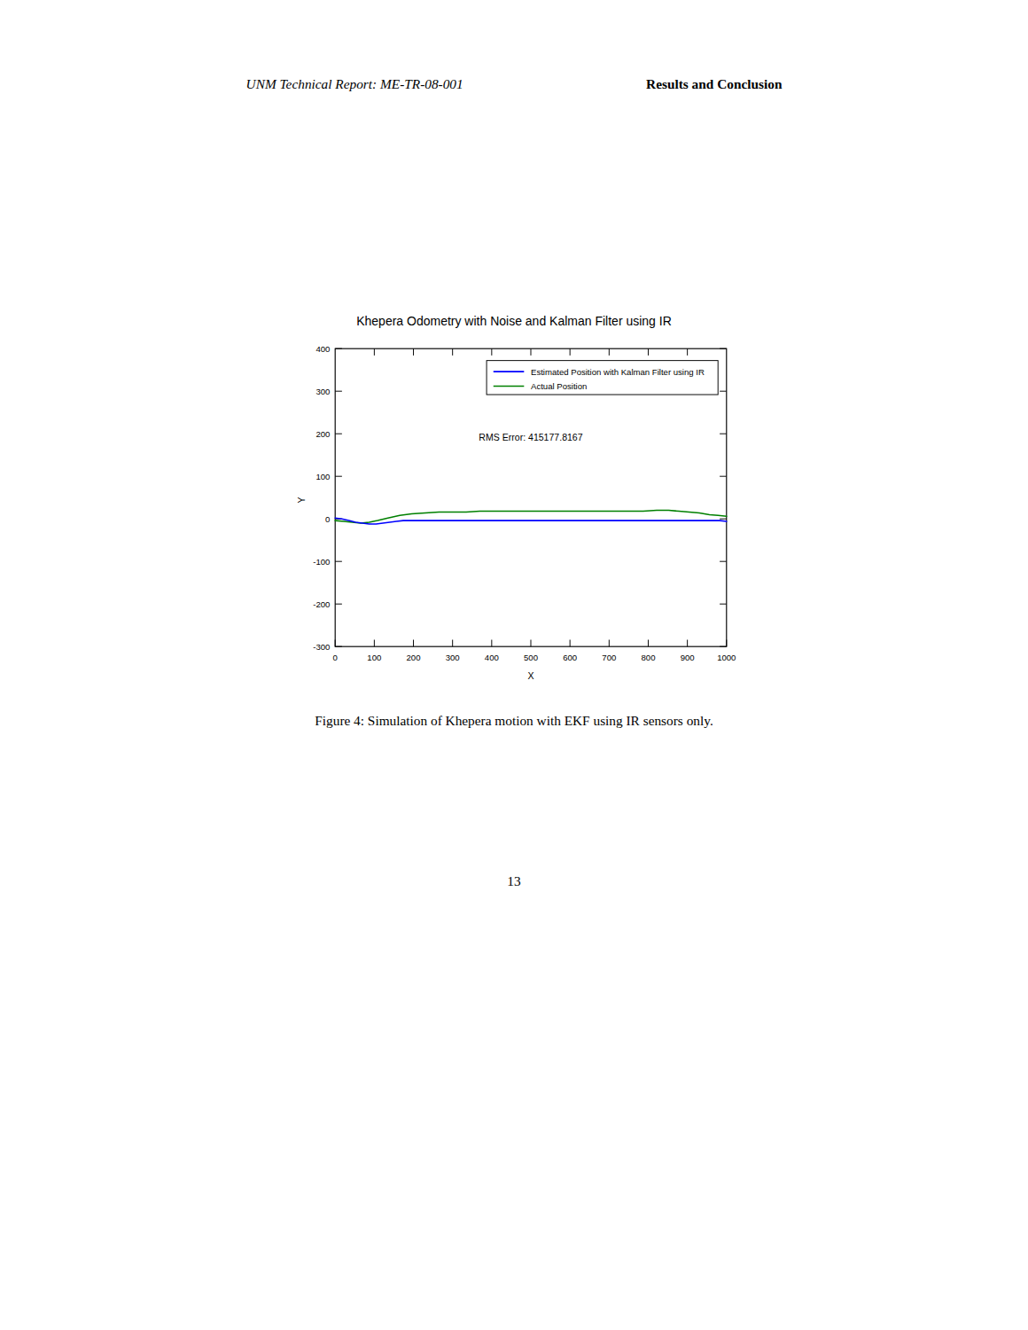UNM Technical Report: ME-TR-08-001 Results and Conclusion
Khepera Odometry with Noise and Kalman Filter using IR
400 300 200 100 0 -100 -200 -300 0 100 200 300 400 500 600 700 800 900 1000 X Y Estimated Position with Kalman Filter using IR Actual Position RMS Error: 415177.8167
Figure 4: Simulation of Khepera motion with EKF using IR sensors only.
13